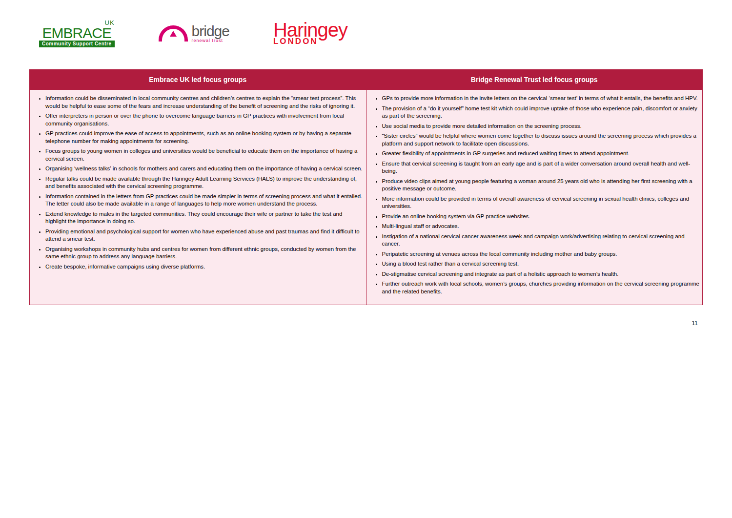UK
EMBRACE
Community Support Centre
bridge
renewal trust
Haringey
LONDON
| Embrace UK led focus groups | Bridge Renewal Trust led focus groups |
| --- | --- |
| Information could be disseminated in local community centres and children’s centres to explain the “smear test process”. This would be helpful to ease some of the fears and increase understanding of the benefit of screening and the risks of ignoring it. Offer interpreters in person or over the phone to overcome language barriers in GP practices with involvement from local community organisations. GP practices could improve the ease of access to appointments, such as an online booking system or by having a separate telephone number for making appointments for screening. Focus groups to young women in colleges and universities would be beneficial to educate them on the importance of having a cervical screen. Organising ‘wellness talks’ in schools for mothers and carers and educating them on the importance of having a cervical screen. Regular talks could be made available through the Haringey Adult Learning Services (HALS) to improve the understanding of, and benefits associated with the cervical screening programme. Information contained in the letters from GP practices could be made simpler in terms of screening process and what it entailed. The letter could also be made available in a range of languages to help more women understand the process. Extend knowledge to males in the targeted communities. They could encourage their wife or partner to take the test and highlight the importance in doing so. Providing emotional and psychological support for women who have experienced abuse and past traumas and find it difficult to attend a smear test. Organising workshops in community hubs and centres for women from different ethnic groups, conducted by women from the same ethnic group to address any language barriers. Create bespoke, informative campaigns using diverse platforms. | GPs to provide more information in the invite letters on the cervical ‘smear test’ in terms of what it entails, the benefits and HPV. The provision of a “do it yourself” home test kit which could improve uptake of those who experience pain, discomfort or anxiety as part of the screening. Use social media to provide more detailed information on the screening process. “Sister circles” would be helpful where women come together to discuss issues around the screening process which provides a platform and support network to facilitate open discussions. Greater flexibility of appointments in GP surgeries and reduced waiting times to attend appointment. Ensure that cervical screening is taught from an early age and is part of a wider conversation around overall health and well-being. Produce video clips aimed at young people featuring a woman around 25 years old who is attending her first screening with a positive message or outcome. More information could be provided in terms of overall awareness of cervical screening in sexual health clinics, colleges and universities. Provide an online booking system via GP practice websites. Multi-lingual staff or advocates. Instigation of a national cervical cancer awareness week and campaign work/advertising relating to cervical screening and cancer. Peripatetic screening at venues across the local community including mother and baby groups. Using a blood test rather than a cervical screening test. De-stigmatise cervical screening and integrate as part of a holistic approach to women’s health. Further outreach work with local schools, women’s groups, churches providing information on the cervical screening programme and the related benefits. |
11